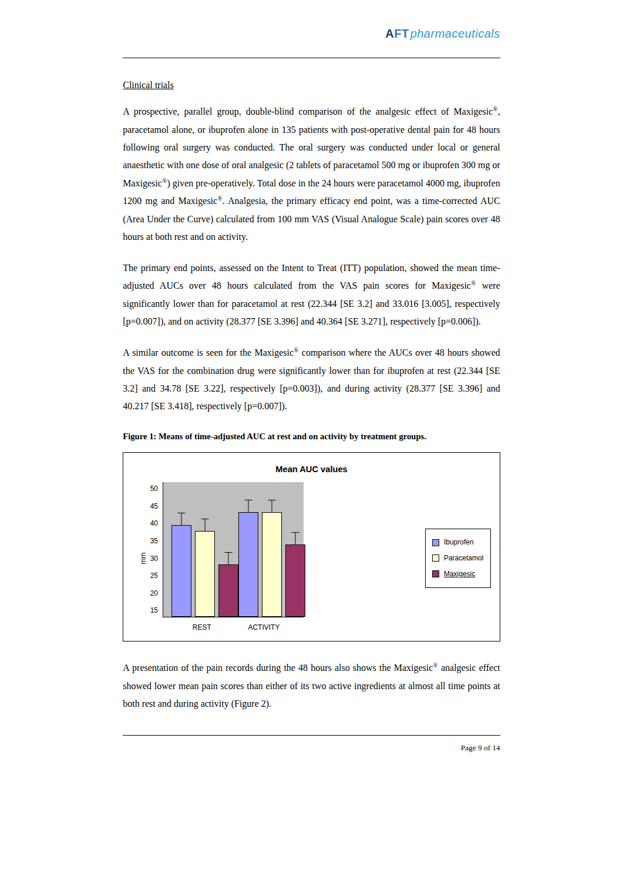AFT pharmaceuticals
Clinical trials
A prospective, parallel group, double-blind comparison of the analgesic effect of Maxigesic®, paracetamol alone, or ibuprofen alone in 135 patients with post-operative dental pain for 48 hours following oral surgery was conducted. The oral surgery was conducted under local or general anaesthetic with one dose of oral analgesic (2 tablets of paracetamol 500 mg or ibuprofen 300 mg or Maxigesic®) given pre-operatively. Total dose in the 24 hours were paracetamol 4000 mg, ibuprofen 1200 mg and Maxigesic®. Analgesia, the primary efficacy end point, was a time-corrected AUC (Area Under the Curve) calculated from 100 mm VAS (Visual Analogue Scale) pain scores over 48 hours at both rest and on activity.
The primary end points, assessed on the Intent to Treat (ITT) population, showed the mean time-adjusted AUCs over 48 hours calculated from the VAS pain scores for Maxigesic® were significantly lower than for paracetamol at rest (22.344 [SE 3.2] and 33.016 [3.005], respectively [p=0.007]), and on activity (28.377 [SE 3.396] and 40.364 [SE 3.271], respectively [p=0.006]).
A similar outcome is seen for the Maxigesic® comparison where the AUCs over 48 hours showed the VAS for the combination drug were significantly lower than for ibuprofen at rest (22.344 [SE 3.2] and 34.78 [SE 3.22], respectively [p=0.003]), and during activity (28.377 [SE 3.396] and 40.217 [SE 3.418], respectively [p=0.007]).
Figure 1: Means of time-adjusted AUC at rest and on activity by treatment groups.
Mean AUC values
mm
50
45
40
35
30
25
20
15
REST ACTIVITY
Ibuprofen
Paracetamol
Maxigesic
A presentation of the pain records during the 48 hours also shows the Maxigesic® analgesic effect showed lower mean pain scores than either of its two active ingredients at almost all time points at both rest and during activity (Figure 2).
Page 9 of 14